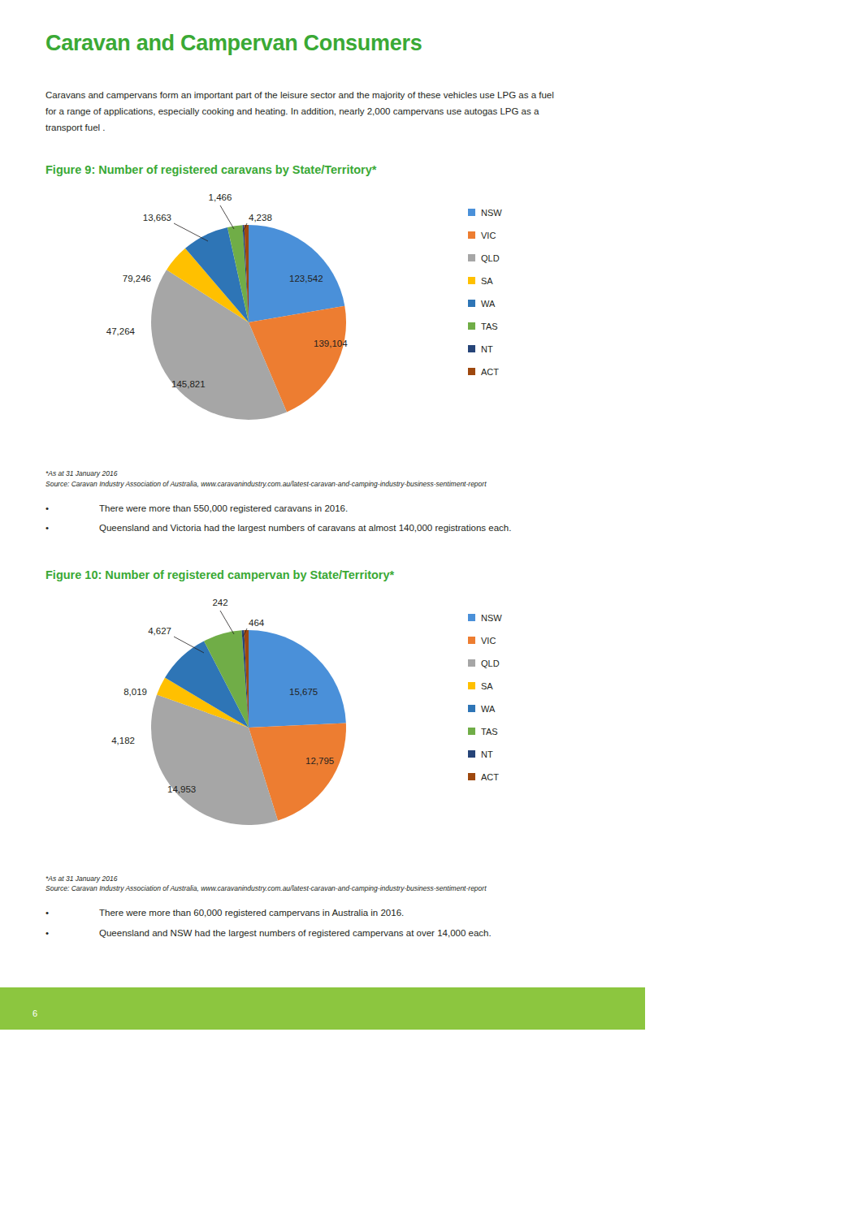Caravan and Campervan Consumers
Caravans and campervans form an important part of the leisure sector and the majority of these vehicles use LPG as a fuel for a range of applications, especially cooking and heating. In addition, nearly 2,000 campervans use autogas LPG as a transport fuel .
Figure 9: Number of registered caravans by State/Territory*
123,542 139,104 145,821 47,264 79,246 13,663 1,466 4,238 NSW VIC QLD SA WA TAS NT ACT
*As at 31 January 2016
Source: Caravan Industry Association of Australia, www.caravanindustry.com.au/latest-caravan-and-camping-industry-business-sentiment-report
There were more than 550,000 registered caravans in 2016.
Queensland and Victoria had the largest numbers of caravans at almost 140,000 registrations each.
Figure 10: Number of registered campervan by State/Territory*
15,675 12,795 14,953 4,182 8,019 4,627 242 464 NSW VIC QLD SA WA TAS NT ACT
*As at 31 January 2016
Source: Caravan Industry Association of Australia, www.caravanindustry.com.au/latest-caravan-and-camping-industry-business-sentiment-report
There were more than 60,000 registered campervans in Australia in 2016.
Queensland and NSW had the largest numbers of registered campervans at over 14,000 each.
6